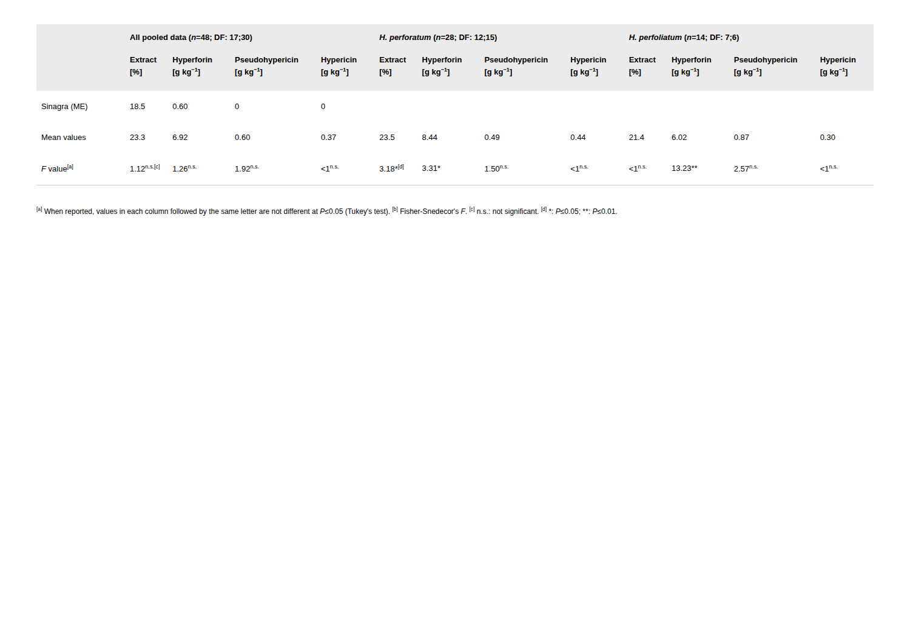| | All pooled data ( n =48; DF: 17;30) | H. perforatum ( n =28; DF: 12;15) | H. perfoliatum ( n =14; DF: 7;6) |
| --- | --- | --- | --- |
| | Extract [%] | Hyperforin [g kg −1 ] | Pseudohypericin [g kg −1 ] | Hypericin [g kg −1 ] | Extract [%] | Hyperforin [g kg −1 ] | Pseudohypericin [g kg −1 ] | Hypericin [g kg −1 ] | Extract [%] | Hyperforin [g kg −1 ] | Pseudohypericin [g kg −1 ] | Hypericin [g kg −1 ] |
| Sinagra (ME) | 18.5 | 0.60 | 0 | 0 | | | | | | | | |
| Mean values | 23.3 | 6.92 | 0.60 | 0.37 | 23.5 | 8.44 | 0.49 | 0.44 | 21.4 | 6.02 | 0.87 | 0.30 |
| F value [a] | 1.12 n.s.[c] | 1.26 n.s. | 1.92 n.s. | <1 n.s. | 3.18* [d] | 3.31* | 1.50 n.s. | <1 n.s. | <1 n.s. | 13.23** | 2.57 n.s. | <1 n.s. |
[a] When reported, values in each column followed by the same letter are not different at P≤0.05 (Tukey's test). [b] Fisher-Snedecor's F. [c] n.s.: not significant. [d] *: P≤0.05; **: P≤0.01.